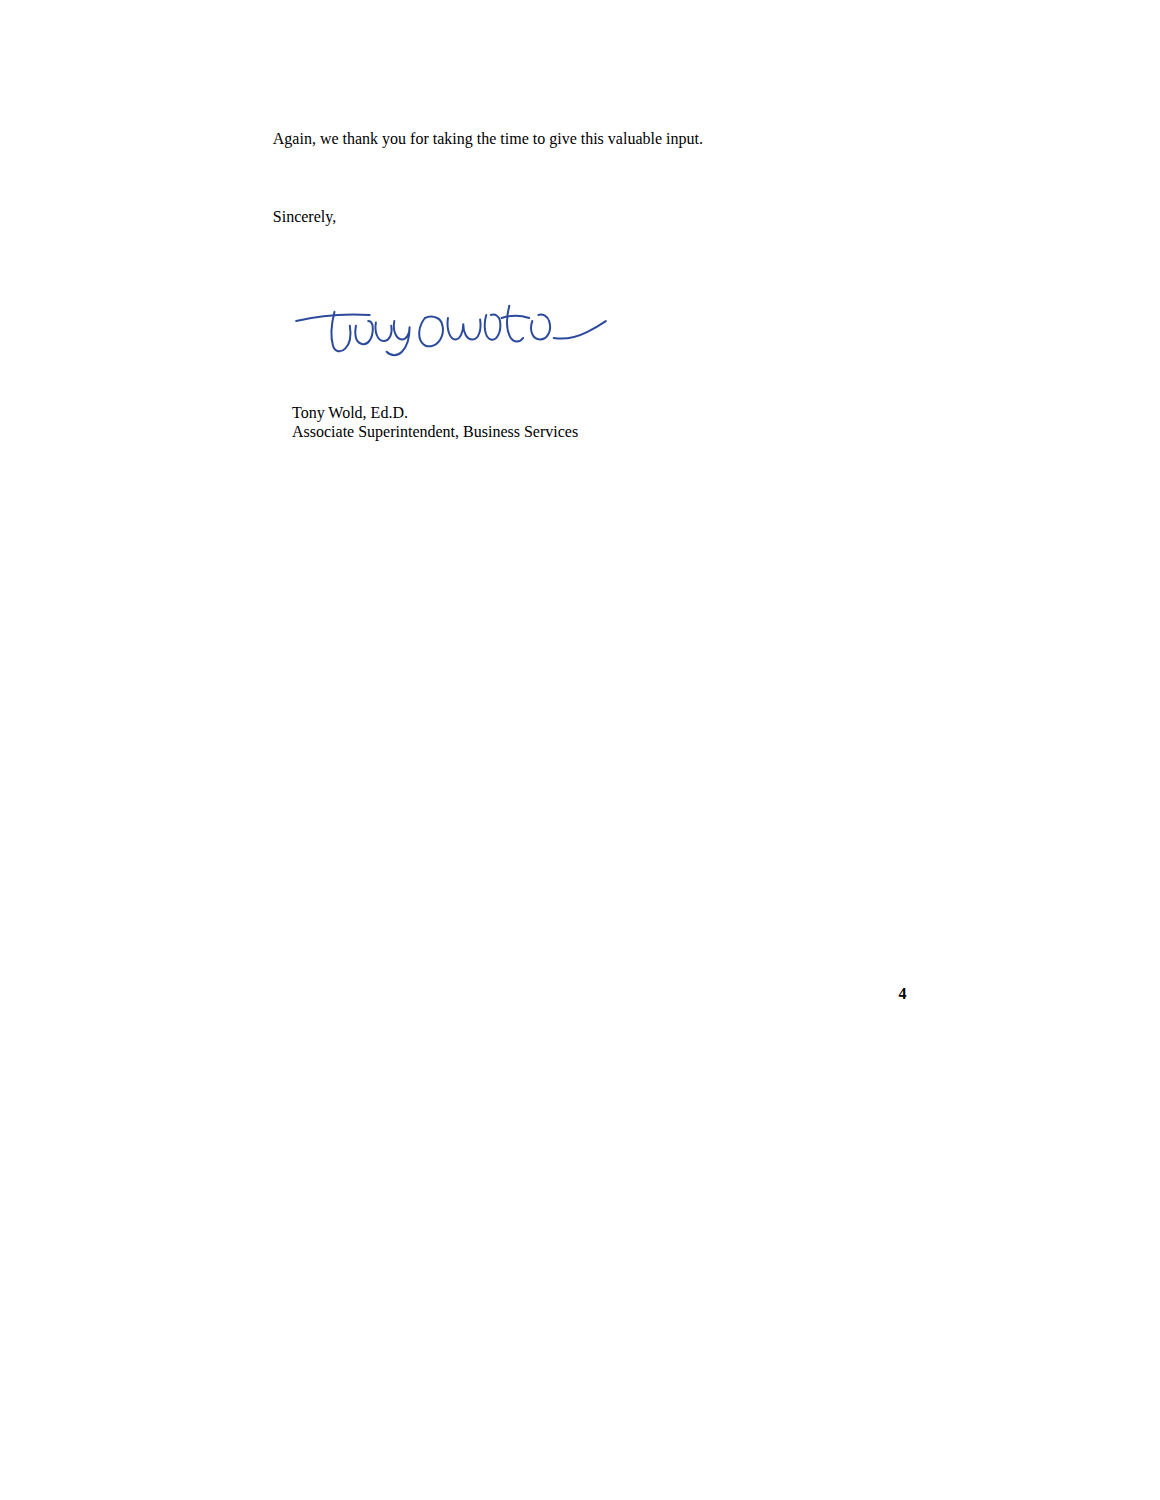Again, we thank you for taking the time to give this valuable input.
Sincerely,
Tony Wold, Ed.D.
Associate Superintendent, Business Services
4